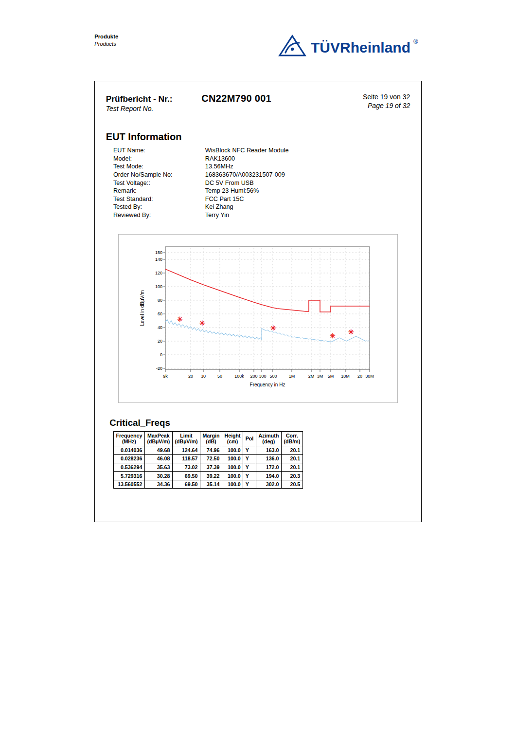Produkte
Products
TÜVRheinland ®
Prüfbericht - Nr.: CN22M790 001
Test Report No.
Seite 19 von 32
Page 19 of 32
EUT Information
| EUT Name: | WisBlock NFC Reader Module |
| Model: | RAK13600 |
| Test Mode: | 13.56MHz |
| Order No/Sample No: | 168363670/A003231507-009 |
| Test Voltage:: | DC 5V From USB |
| Remark: | Temp 23 Humi:56% |
| Test Standard: | FCC Part 15C |
| Tested By: | Kei Zhang |
| Reviewed By: | Terry Yin |
150 140 120 100 80 60 40 20 0 -20 Level in dBµV/m 9k 20 30 50 100k 200 300 500 1M 2M 3M 5M 10M 20 30M Frequency in Hz ✳ ✳ ✳ ✳ ✳
Critical_Freqs
| Frequency (MHz) | MaxPeak (dBµV/m) | Limit (dBµV/m) | Margin (dB) | Height (cm) | Pol | Azimuth (deg) | Corr. (dB/m) |
| --- | --- | --- | --- | --- | --- | --- | --- |
| 0.014036 | 49.68 | 124.64 | 74.96 | 100.0 | Y | 163.0 | 20.1 |
| 0.028236 | 46.08 | 118.57 | 72.50 | 100.0 | Y | 136.0 | 20.1 |
| 0.536294 | 35.63 | 73.02 | 37.39 | 100.0 | Y | 172.0 | 20.1 |
| 5.729316 | 30.28 | 69.50 | 39.22 | 100.0 | Y | 194.0 | 20.3 |
| 13.560552 | 34.36 | 69.50 | 35.14 | 100.0 | Y | 302.0 | 20.5 |